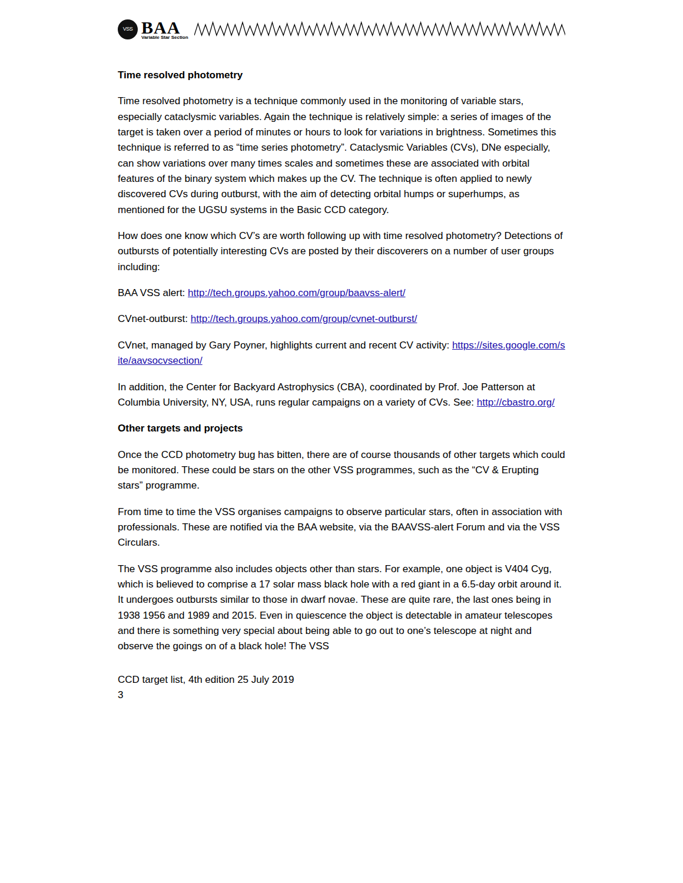VSS
BAA Variable Star Section
Time resolved photometry
Time resolved photometry is a technique commonly used in the monitoring of variable stars, especially cataclysmic variables. Again the technique is relatively simple: a series of images of the target is taken over a period of minutes or hours to look for variations in brightness. Sometimes this technique is referred to as “time series photometry”. Cataclysmic Variables (CVs), DNe especially, can show variations over many times scales and sometimes these are associated with orbital features of the binary system which makes up the CV. The technique is often applied to newly discovered CVs during outburst, with the aim of detecting orbital humps or superhumps, as mentioned for the UGSU systems in the Basic CCD category.
How does one know which CV’s are worth following up with time resolved photometry? Detections of outbursts of potentially interesting CVs are posted by their discoverers on a number of user groups including:
BAA VSS alert: http://tech.groups.yahoo.com/group/baavss-alert/
CVnet-outburst: http://tech.groups.yahoo.com/group/cvnet-outburst/
CVnet, managed by Gary Poyner, highlights current and recent CV activity: https://sites.google.com/site/aavsocvsection/
In addition, the Center for Backyard Astrophysics (CBA), coordinated by Prof. Joe Patterson at Columbia University, NY, USA, runs regular campaigns on a variety of CVs. See: http://cbastro.org/
Other targets and projects
Once the CCD photometry bug has bitten, there are of course thousands of other targets which could be monitored. These could be stars on the other VSS programmes, such as the “CV & Erupting stars” programme.
From time to time the VSS organises campaigns to observe particular stars, often in association with professionals. These are notified via the BAA website, via the BAAVSS-alert Forum and via the VSS Circulars.
The VSS programme also includes objects other than stars. For example, one object is V404 Cyg, which is believed to comprise a 17 solar mass black hole with a red giant in a 6.5-day orbit around it. It undergoes outbursts similar to those in dwarf novae. These are quite rare, the last ones being in 1938 1956 and 1989 and 2015. Even in quiescence the object is detectable in amateur telescopes and there is something very special about being able to go out to one’s telescope at night and observe the goings on of a black hole! The VSS
CCD target list, 4th edition 25 July 2019 3